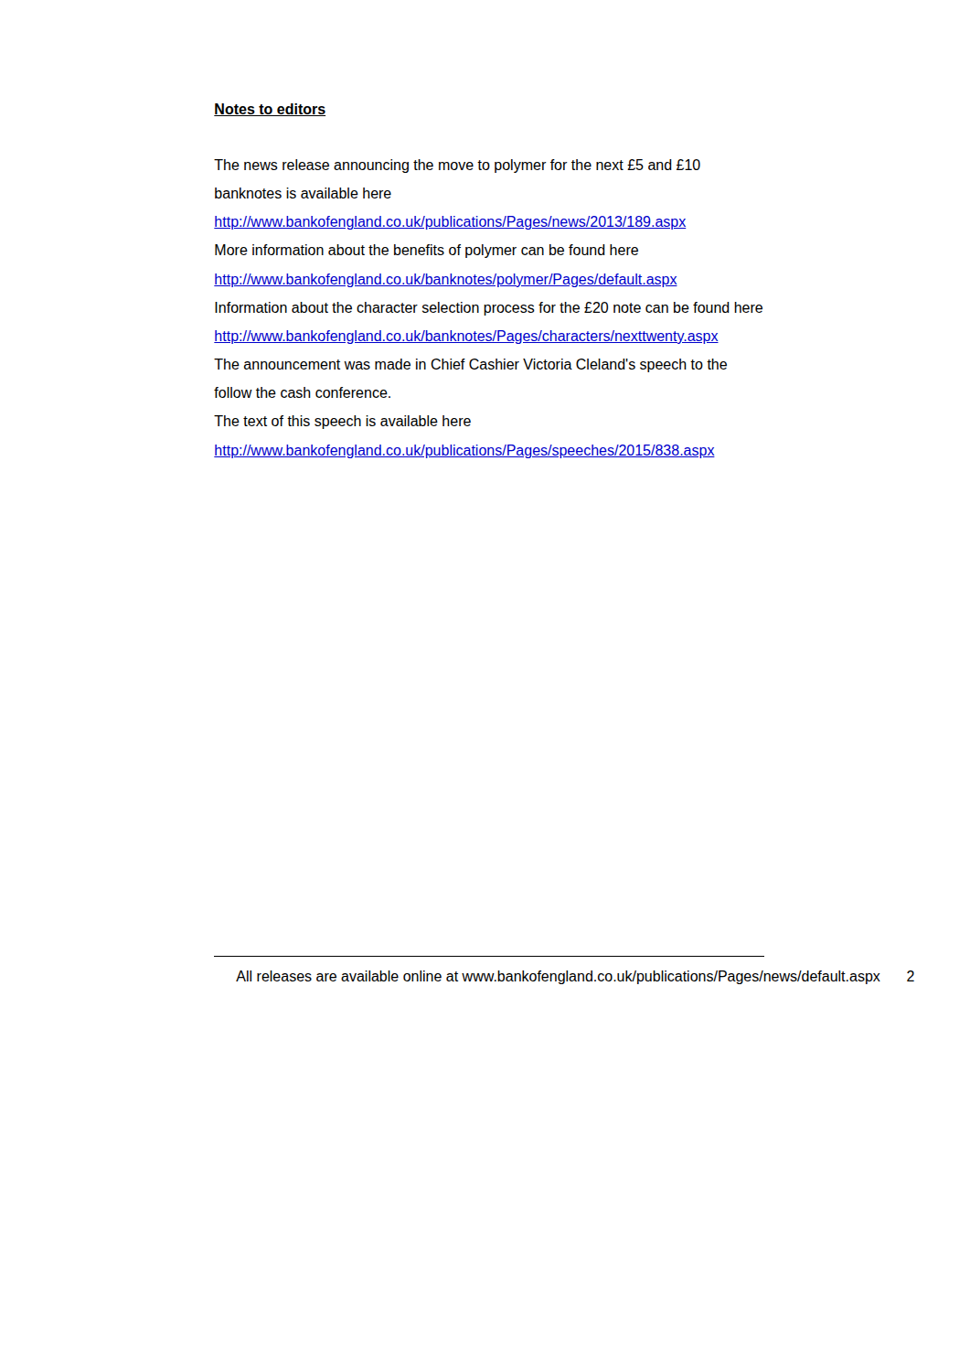Notes to editors
The news release announcing the move to polymer for the next £5 and £10 banknotes is available here
http://www.bankofengland.co.uk/publications/Pages/news/2013/189.aspx
More information about the benefits of polymer can be found here
http://www.bankofengland.co.uk/banknotes/polymer/Pages/default.aspx
Information about the character selection process for the £20 note can be found here
http://www.bankofengland.co.uk/banknotes/Pages/characters/nexttwenty.aspx
The announcement was made in Chief Cashier Victoria Cleland's speech to the follow the cash conference.
The text of this speech is available here
http://www.bankofengland.co.uk/publications/Pages/speeches/2015/838.aspx
All releases are available online at www.bankofengland.co.uk/publications/Pages/news/default.aspx 2